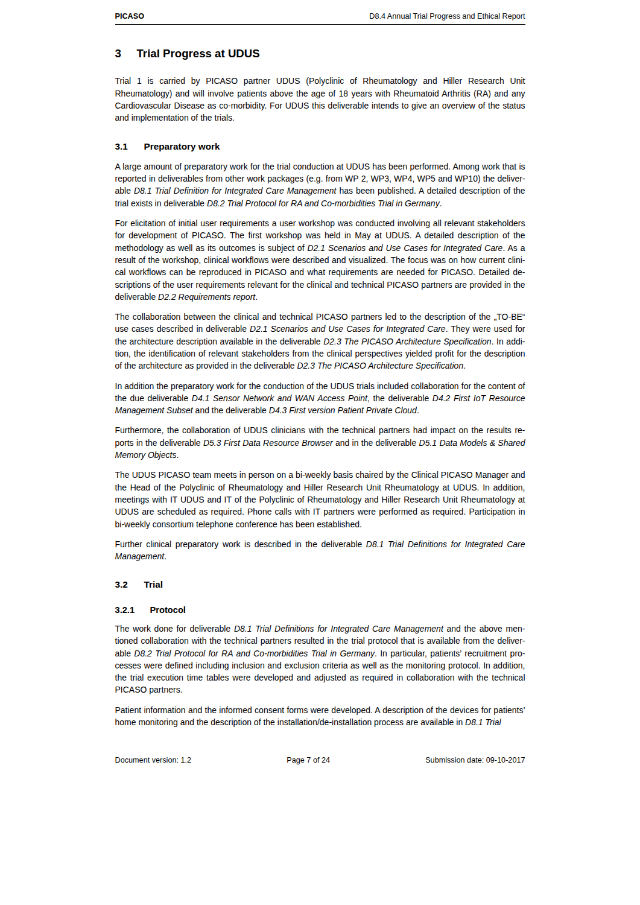PICASO
D8.4 Annual Trial Progress and Ethical Report
3 Trial Progress at UDUS
Trial 1 is carried by PICASO partner UDUS (Polyclinic of Rheumatology and Hiller Research Unit Rheumatology) and will involve patients above the age of 18 years with Rheumatoid Arthritis (RA) and any Cardiovascular Disease as co-morbidity. For UDUS this deliverable intends to give an overview of the status and implementation of the trials.
3.1 Preparatory work
A large amount of preparatory work for the trial conduction at UDUS has been performed. Among work that is reported in deliverables from other work packages (e.g. from WP 2, WP3, WP4, WP5 and WP10) the deliverable D8.1 Trial Definition for Integrated Care Management has been published. A detailed description of the trial exists in deliverable D8.2 Trial Protocol for RA and Co-morbidities Trial in Germany.
For elicitation of initial user requirements a user workshop was conducted involving all relevant stakeholders for development of PICASO. The first workshop was held in May at UDUS. A detailed description of the methodology as well as its outcomes is subject of D2.1 Scenarios and Use Cases for Integrated Care. As a result of the workshop, clinical workflows were described and visualized. The focus was on how current clinical workflows can be reproduced in PICASO and what requirements are needed for PICASO. Detailed descriptions of the user requirements relevant for the clinical and technical PICASO partners are provided in the deliverable D2.2 Requirements report.
The collaboration between the clinical and technical PICASO partners led to the description of the „TO-BE“ use cases described in deliverable D2.1 Scenarios and Use Cases for Integrated Care. They were used for the architecture description available in the deliverable D2.3 The PICASO Architecture Specification. In addition, the identification of relevant stakeholders from the clinical perspectives yielded profit for the description of the architecture as provided in the deliverable D2.3 The PICASO Architecture Specification.
In addition the preparatory work for the conduction of the UDUS trials included collaboration for the content of the due deliverable D4.1 Sensor Network and WAN Access Point, the deliverable D4.2 First IoT Resource Management Subset and the deliverable D4.3 First version Patient Private Cloud.
Furthermore, the collaboration of UDUS clinicians with the technical partners had impact on the results reports in the deliverable D5.3 First Data Resource Browser and in the deliverable D5.1 Data Models & Shared Memory Objects.
The UDUS PICASO team meets in person on a bi-weekly basis chaired by the Clinical PICASO Manager and the Head of the Polyclinic of Rheumatology and Hiller Research Unit Rheumatology at UDUS. In addition, meetings with IT UDUS and IT of the Polyclinic of Rheumatology and Hiller Research Unit Rheumatology at UDUS are scheduled as required. Phone calls with IT partners were performed as required. Participation in bi-weekly consortium telephone conference has been established.
Further clinical preparatory work is described in the deliverable D8.1 Trial Definitions for Integrated Care Management.
3.2 Trial
3.2.1 Protocol
The work done for deliverable D8.1 Trial Definitions for Integrated Care Management and the above mentioned collaboration with the technical partners resulted in the trial protocol that is available from the deliverable D8.2 Trial Protocol for RA and Co-morbidities Trial in Germany. In particular, patients’ recruitment processes were defined including inclusion and exclusion criteria as well as the monitoring protocol. In addition, the trial execution time tables were developed and adjusted as required in collaboration with the technical PICASO partners.
Patient information and the informed consent forms were developed. A description of the devices for patients’ home monitoring and the description of the installation/de-installation process are available in D8.1 Trial
Document version: 1.2 Page 7 of 24 Submission date: 09-10-2017